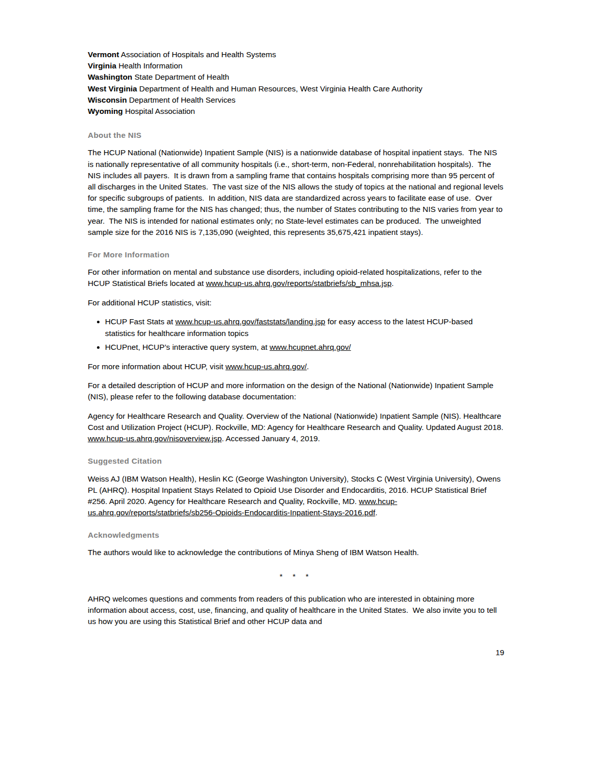Vermont Association of Hospitals and Health Systems
Virginia Health Information
Washington State Department of Health
West Virginia Department of Health and Human Resources, West Virginia Health Care Authority
Wisconsin Department of Health Services
Wyoming Hospital Association
About the NIS
The HCUP National (Nationwide) Inpatient Sample (NIS) is a nationwide database of hospital inpatient stays. The NIS is nationally representative of all community hospitals (i.e., short-term, non-Federal, nonrehabilitation hospitals). The NIS includes all payers. It is drawn from a sampling frame that contains hospitals comprising more than 95 percent of all discharges in the United States. The vast size of the NIS allows the study of topics at the national and regional levels for specific subgroups of patients. In addition, NIS data are standardized across years to facilitate ease of use. Over time, the sampling frame for the NIS has changed; thus, the number of States contributing to the NIS varies from year to year. The NIS is intended for national estimates only; no State-level estimates can be produced. The unweighted sample size for the 2016 NIS is 7,135,090 (weighted, this represents 35,675,421 inpatient stays).
For More Information
For other information on mental and substance use disorders, including opioid-related hospitalizations, refer to the HCUP Statistical Briefs located at www.hcup-us.ahrq.gov/reports/statbriefs/sb_mhsa.jsp.
For additional HCUP statistics, visit:
HCUP Fast Stats at www.hcup-us.ahrq.gov/faststats/landing.jsp for easy access to the latest HCUP-based statistics for healthcare information topics
HCUPnet, HCUP’s interactive query system, at www.hcupnet.ahrq.gov/
For more information about HCUP, visit www.hcup-us.ahrq.gov/.
For a detailed description of HCUP and more information on the design of the National (Nationwide) Inpatient Sample (NIS), please refer to the following database documentation:
Agency for Healthcare Research and Quality. Overview of the National (Nationwide) Inpatient Sample (NIS). Healthcare Cost and Utilization Project (HCUP). Rockville, MD: Agency for Healthcare Research and Quality. Updated August 2018. www.hcup-us.ahrq.gov/nisoverview.jsp. Accessed January 4, 2019.
Suggested Citation
Weiss AJ (IBM Watson Health), Heslin KC (George Washington University), Stocks C (West Virginia University), Owens PL (AHRQ). Hospital Inpatient Stays Related to Opioid Use Disorder and Endocarditis, 2016. HCUP Statistical Brief #256. April 2020. Agency for Healthcare Research and Quality, Rockville, MD. www.hcup-us.ahrq.gov/reports/statbriefs/sb256-Opioids-Endocarditis-Inpatient-Stays-2016.pdf.
Acknowledgments
The authors would like to acknowledge the contributions of Minya Sheng of IBM Watson Health.
* * *
AHRQ welcomes questions and comments from readers of this publication who are interested in obtaining more information about access, cost, use, financing, and quality of healthcare in the United States. We also invite you to tell us how you are using this Statistical Brief and other HCUP data and
19